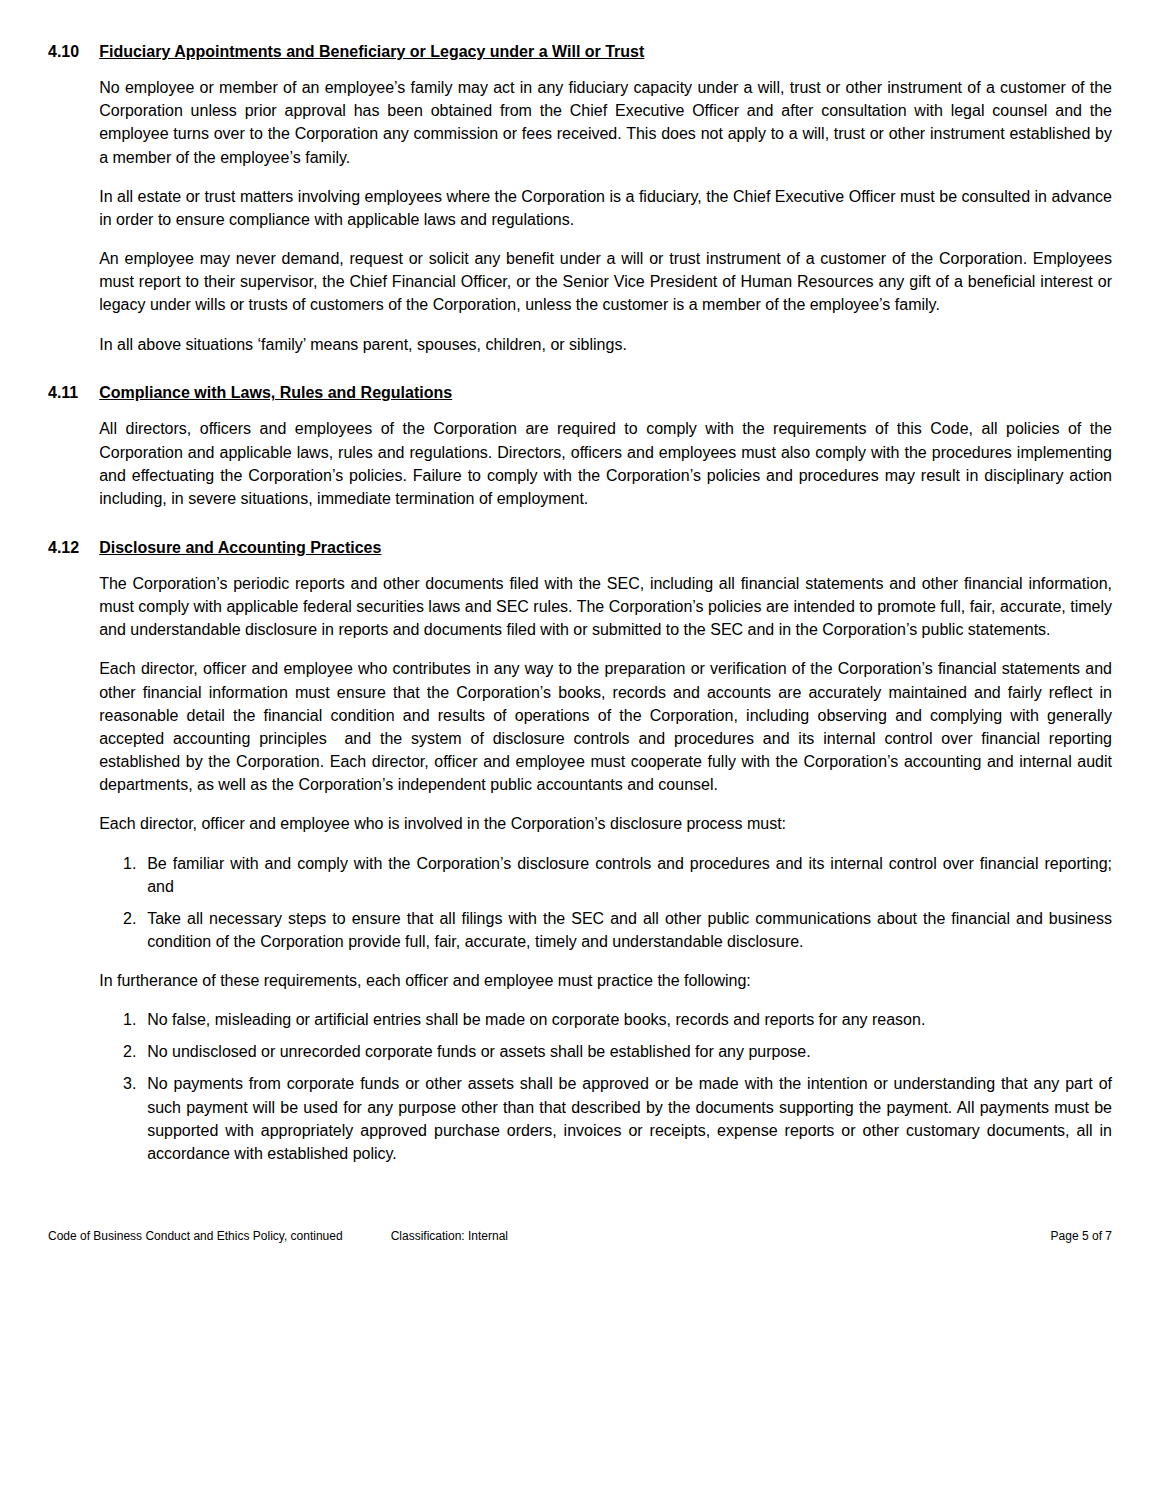4.10
Fiduciary Appointments and Beneficiary or Legacy under a Will or Trust
No employee or member of an employee’s family may act in any fiduciary capacity under a will, trust or other instrument of a customer of the Corporation unless prior approval has been obtained from the Chief Executive Officer and after consultation with legal counsel and the employee turns over to the Corporation any commission or fees received. This does not apply to a will, trust or other instrument established by a member of the employee’s family.
In all estate or trust matters involving employees where the Corporation is a fiduciary, the Chief Executive Officer must be consulted in advance in order to ensure compliance with applicable laws and regulations.
An employee may never demand, request or solicit any benefit under a will or trust instrument of a customer of the Corporation. Employees must report to their supervisor, the Chief Financial Officer, or the Senior Vice President of Human Resources any gift of a beneficial interest or legacy under wills or trusts of customers of the Corporation, unless the customer is a member of the employee’s family.
In all above situations ‘family’ means parent, spouses, children, or siblings.
4.11
Compliance with Laws, Rules and Regulations
All directors, officers and employees of the Corporation are required to comply with the requirements of this Code, all policies of the Corporation and applicable laws, rules and regulations. Directors, officers and employees must also comply with the procedures implementing and effectuating the Corporation’s policies. Failure to comply with the Corporation’s policies and procedures may result in disciplinary action including, in severe situations, immediate termination of employment.
4.12
Disclosure and Accounting Practices
The Corporation’s periodic reports and other documents filed with the SEC, including all financial statements and other financial information, must comply with applicable federal securities laws and SEC rules. The Corporation’s policies are intended to promote full, fair, accurate, timely and understandable disclosure in reports and documents filed with or submitted to the SEC and in the Corporation’s public statements.
Each director, officer and employee who contributes in any way to the preparation or verification of the Corporation’s financial statements and other financial information must ensure that the Corporation’s books, records and accounts are accurately maintained and fairly reflect in reasonable detail the financial condition and results of operations of the Corporation, including observing and complying with generally accepted accounting principles and the system of disclosure controls and procedures and its internal control over financial reporting established by the Corporation. Each director, officer and employee must cooperate fully with the Corporation’s accounting and internal audit departments, as well as the Corporation’s independent public accountants and counsel.
Each director, officer and employee who is involved in the Corporation’s disclosure process must:
Be familiar with and comply with the Corporation’s disclosure controls and procedures and its internal control over financial reporting; and
Take all necessary steps to ensure that all filings with the SEC and all other public communications about the financial and business condition of the Corporation provide full, fair, accurate, timely and understandable disclosure.
In furtherance of these requirements, each officer and employee must practice the following:
No false, misleading or artificial entries shall be made on corporate books, records and reports for any reason.
No undisclosed or unrecorded corporate funds or assets shall be established for any purpose.
No payments from corporate funds or other assets shall be approved or be made with the intention or understanding that any part of such payment will be used for any purpose other than that described by the documents supporting the payment. All payments must be supported with appropriately approved purchase orders, invoices or receipts, expense reports or other customary documents, all in accordance with established policy.
Code of Business Conduct and Ethics Policy, continued Classification: Internal Page 5 of 7